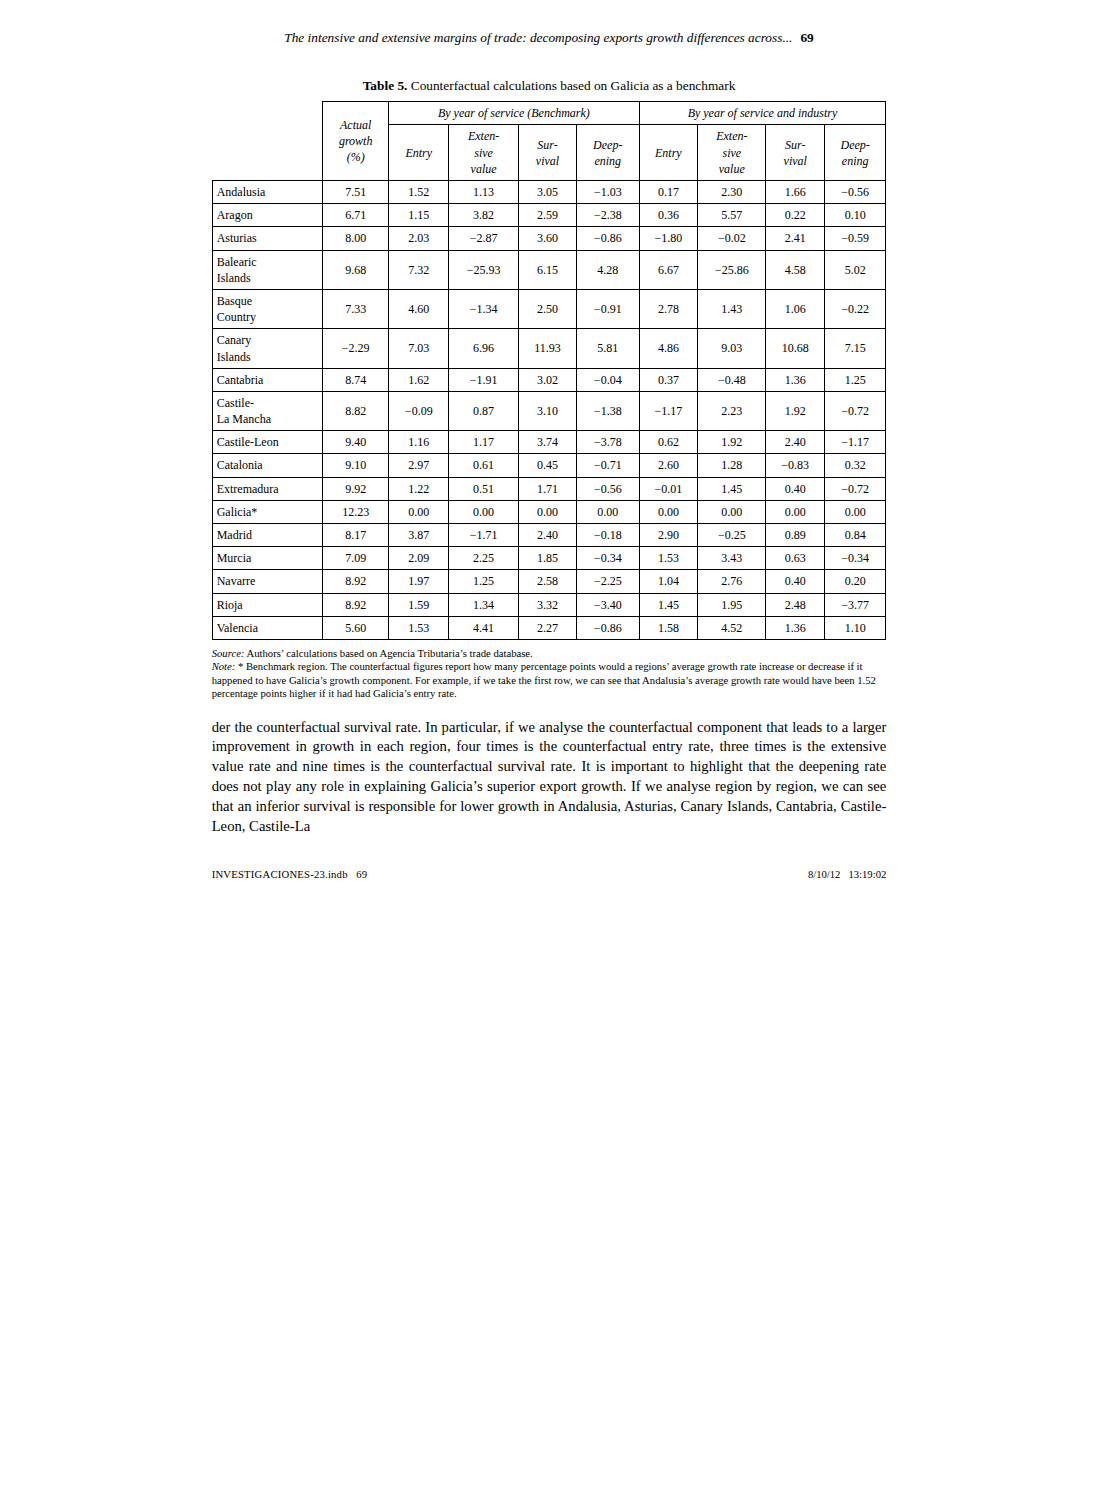The intensive and extensive margins of trade: decomposing exports growth differences across...69
Table 5. Counterfactual calculations based on Galicia as a benchmark
| | Actual growth (%) | By year of service (Benchmark) | By year of service and industry |
| --- | --- | --- | --- |
| Entry | Exten- sive value | Sur- vival | Deep- ening | Entry | Exten- sive value | Sur- vival | Deep- ening |
| Andalusia | 7.51 | 1.52 | 1.13 | 3.05 | −1.03 | 0.17 | 2.30 | 1.66 | −0.56 |
| Aragon | 6.71 | 1.15 | 3.82 | 2.59 | −2.38 | 0.36 | 5.57 | 0.22 | 0.10 |
| Asturias | 8.00 | 2.03 | −2.87 | 3.60 | −0.86 | −1.80 | −0.02 | 2.41 | −0.59 |
| Balearic Islands | 9.68 | 7.32 | −25.93 | 6.15 | 4.28 | 6.67 | −25.86 | 4.58 | 5.02 |
| Basque Country | 7.33 | 4.60 | −1.34 | 2.50 | −0.91 | 2.78 | 1.43 | 1.06 | −0.22 |
| Canary Islands | −2.29 | 7.03 | 6.96 | 11.93 | 5.81 | 4.86 | 9.03 | 10.68 | 7.15 |
| Cantabria | 8.74 | 1.62 | −1.91 | 3.02 | −0.04 | 0.37 | −0.48 | 1.36 | 1.25 |
| Castile- La Mancha | 8.82 | −0.09 | 0.87 | 3.10 | −1.38 | −1.17 | 2.23 | 1.92 | −0.72 |
| Castile-Leon | 9.40 | 1.16 | 1.17 | 3.74 | −3.78 | 0.62 | 1.92 | 2.40 | −1.17 |
| Catalonia | 9.10 | 2.97 | 0.61 | 0.45 | −0.71 | 2.60 | 1.28 | −0.83 | 0.32 |
| Extremadura | 9.92 | 1.22 | 0.51 | 1.71 | −0.56 | −0.01 | 1.45 | 0.40 | −0.72 |
| Galicia* | 12.23 | 0.00 | 0.00 | 0.00 | 0.00 | 0.00 | 0.00 | 0.00 | 0.00 |
| Madrid | 8.17 | 3.87 | −1.71 | 2.40 | −0.18 | 2.90 | −0.25 | 0.89 | 0.84 |
| Murcia | 7.09 | 2.09 | 2.25 | 1.85 | −0.34 | 1.53 | 3.43 | 0.63 | −0.34 |
| Navarre | 8.92 | 1.97 | 1.25 | 2.58 | −2.25 | 1.04 | 2.76 | 0.40 | 0.20 |
| Rioja | 8.92 | 1.59 | 1.34 | 3.32 | −3.40 | 1.45 | 1.95 | 2.48 | −3.77 |
| Valencia | 5.60 | 1.53 | 4.41 | 2.27 | −0.86 | 1.58 | 4.52 | 1.36 | 1.10 |
Source: Authors’ calculations based on Agencia Tributaria’s trade database.
Note: * Benchmark region. The counterfactual figures report how many percentage points would a regions’ average growth rate increase or decrease if it happened to have Galicia’s growth component. For example, if we take the first row, we can see that Andalusia’s average growth rate would have been 1.52 percentage points higher if it had had Galicia’s entry rate.
der the counterfactual survival rate. In particular, if we analyse the counterfactual component that leads to a larger improvement in growth in each region, four times is the counterfactual entry rate, three times is the extensive value rate and nine times is the counterfactual survival rate. It is important to highlight that the deepening rate does not play any role in explaining Galicia’s superior export growth. If we analyse region by region, we can see that an inferior survival is responsible for lower growth in Andalusia, Asturias, Canary Islands, Cantabria, Castile-Leon, Castile-La
INVESTIGACIONES-23.indb 69
8/10/12 13:19:02